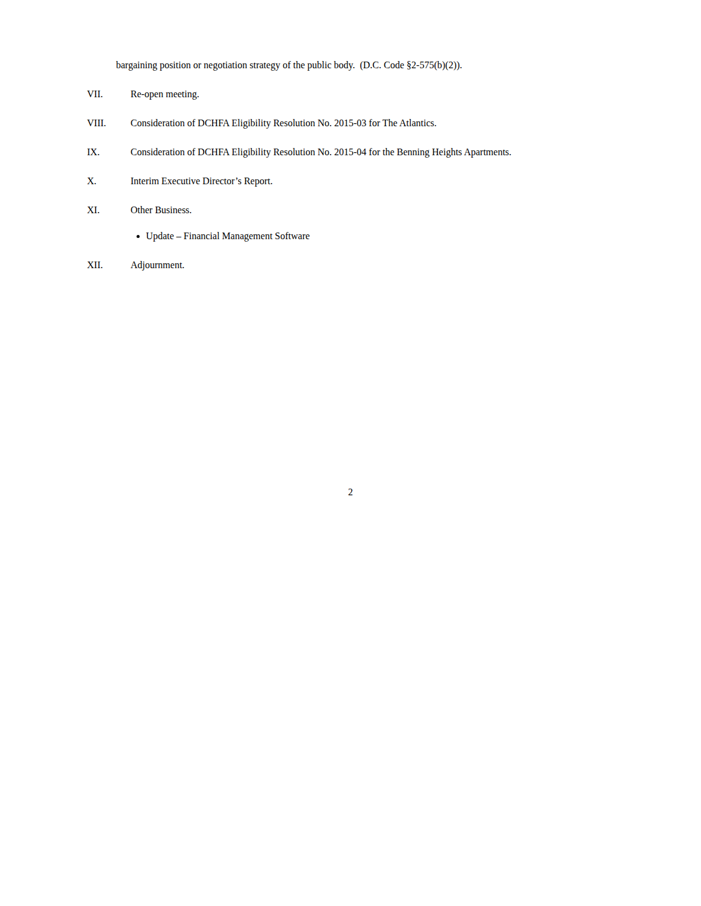bargaining position or negotiation strategy of the public body. (D.C. Code §2-575(b)(2)).
VII. Re-open meeting.
VIII. Consideration of DCHFA Eligibility Resolution No. 2015-03 for The Atlantics.
IX. Consideration of DCHFA Eligibility Resolution No. 2015-04 for the Benning Heights Apartments.
X. Interim Executive Director’s Report.
XI. Other Business.
Update – Financial Management Software
XII. Adjournment.
2